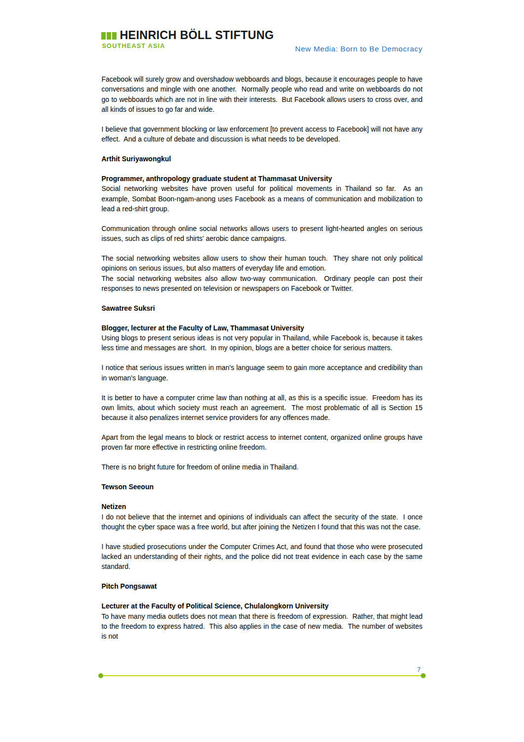HEINRICH BÖLL STIFTUNG
SOUTHEAST ASIA
New Media: Born to Be Democracy
Facebook will surely grow and overshadow webboards and blogs, because it encourages people to have conversations and mingle with one another. Normally people who read and write on webboards do not go to webboards which are not in line with their interests. But Facebook allows users to cross over, and all kinds of issues to go far and wide.
I believe that government blocking or law enforcement [to prevent access to Facebook] will not have any effect. And a culture of debate and discussion is what needs to be developed.
Arthit Suriyawongkul
Programmer, anthropology graduate student at Thammasat University
Social networking websites have proven useful for political movements in Thailand so far. As an example, Sombat Boon-ngam-anong uses Facebook as a means of communication and mobilization to lead a red-shirt group.
Communication through online social networks allows users to present light-hearted angles on serious issues, such as clips of red shirts' aerobic dance campaigns.
The social networking websites allow users to show their human touch. They share not only political opinions on serious issues, but also matters of everyday life and emotion.
The social networking websites also allow two-way communication. Ordinary people can post their responses to news presented on television or newspapers on Facebook or Twitter.
Sawatree Suksri
Blogger, lecturer at the Faculty of Law, Thammasat University
Using blogs to present serious ideas is not very popular in Thailand, while Facebook is, because it takes less time and messages are short. In my opinion, blogs are a better choice for serious matters.
I notice that serious issues written in man's language seem to gain more acceptance and credibility than in woman's language.
It is better to have a computer crime law than nothing at all, as this is a specific issue. Freedom has its own limits, about which society must reach an agreement. The most problematic of all is Section 15 because it also penalizes internet service providers for any offences made.
Apart from the legal means to block or restrict access to internet content, organized online groups have proven far more effective in restricting online freedom.
There is no bright future for freedom of online media in Thailand.
Tewson Seeoun
Netizen
I do not believe that the internet and opinions of individuals can affect the security of the state. I once thought the cyber space was a free world, but after joining the Netizen I found that this was not the case.
I have studied prosecutions under the Computer Crimes Act, and found that those who were prosecuted lacked an understanding of their rights, and the police did not treat evidence in each case by the same standard.
Pitch Pongsawat
Lecturer at the Faculty of Political Science, Chulalongkorn University
To have many media outlets does not mean that there is freedom of expression. Rather, that might lead to the freedom to express hatred. This also applies in the case of new media. The number of websites is not
7